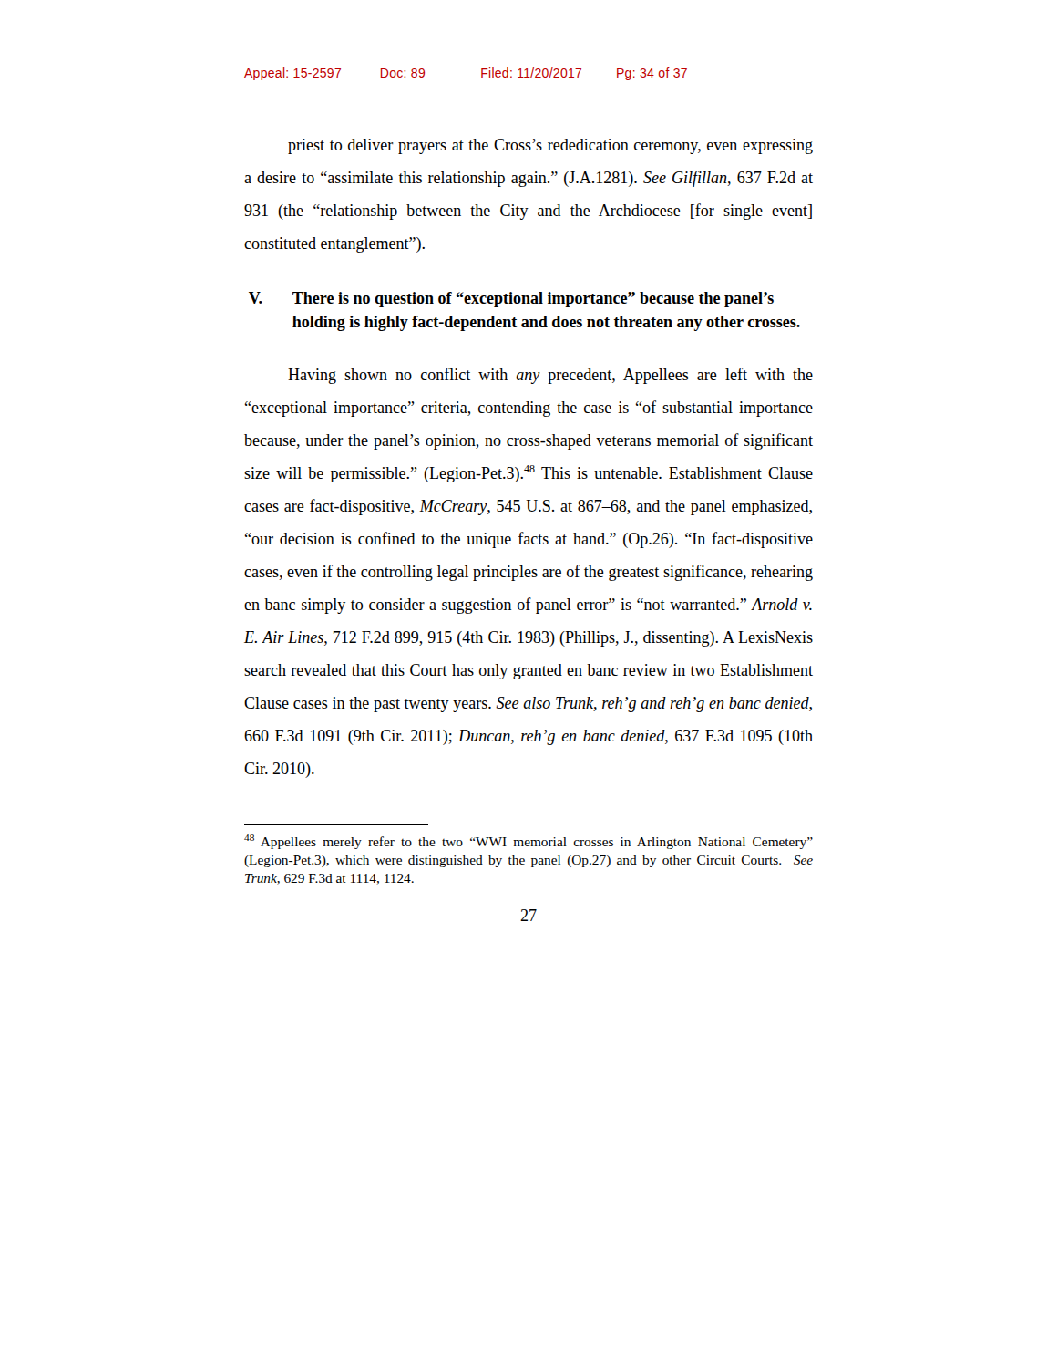Appeal: 15-2597 Doc: 89 Filed: 11/20/2017 Pg: 34 of 37
priest to deliver prayers at the Cross’s rededication ceremony, even expressing a desire to “assimilate this relationship again.” (J.A.1281). See Gilfillan, 637 F.2d at 931 (the “relationship between the City and the Archdiocese [for single event] constituted entanglement”).
V. There is no question of “exceptional importance” because the panel’s holding is highly fact-dependent and does not threaten any other crosses.
Having shown no conflict with any precedent, Appellees are left with the “exceptional importance” criteria, contending the case is “of substantial importance because, under the panel’s opinion, no cross-shaped veterans memorial of significant size will be permissible.” (Legion-Pet.3).48 This is untenable. Establishment Clause cases are fact-dispositive, McCreary, 545 U.S. at 867–68, and the panel emphasized, “our decision is confined to the unique facts at hand.” (Op.26). “In fact-dispositive cases, even if the controlling legal principles are of the greatest significance, rehearing en banc simply to consider a suggestion of panel error” is “not warranted.” Arnold v. E. Air Lines, 712 F.2d 899, 915 (4th Cir. 1983) (Phillips, J., dissenting). A LexisNexis search revealed that this Court has only granted en banc review in two Establishment Clause cases in the past twenty years. See also Trunk, reh’g and reh’g en banc denied, 660 F.3d 1091 (9th Cir. 2011); Duncan, reh’g en banc denied, 637 F.3d 1095 (10th Cir. 2010).
48 Appellees merely refer to the two “WWI memorial crosses in Arlington National Cemetery” (Legion-Pet.3), which were distinguished by the panel (Op.27) and by other Circuit Courts. See Trunk, 629 F.3d at 1114, 1124.
27